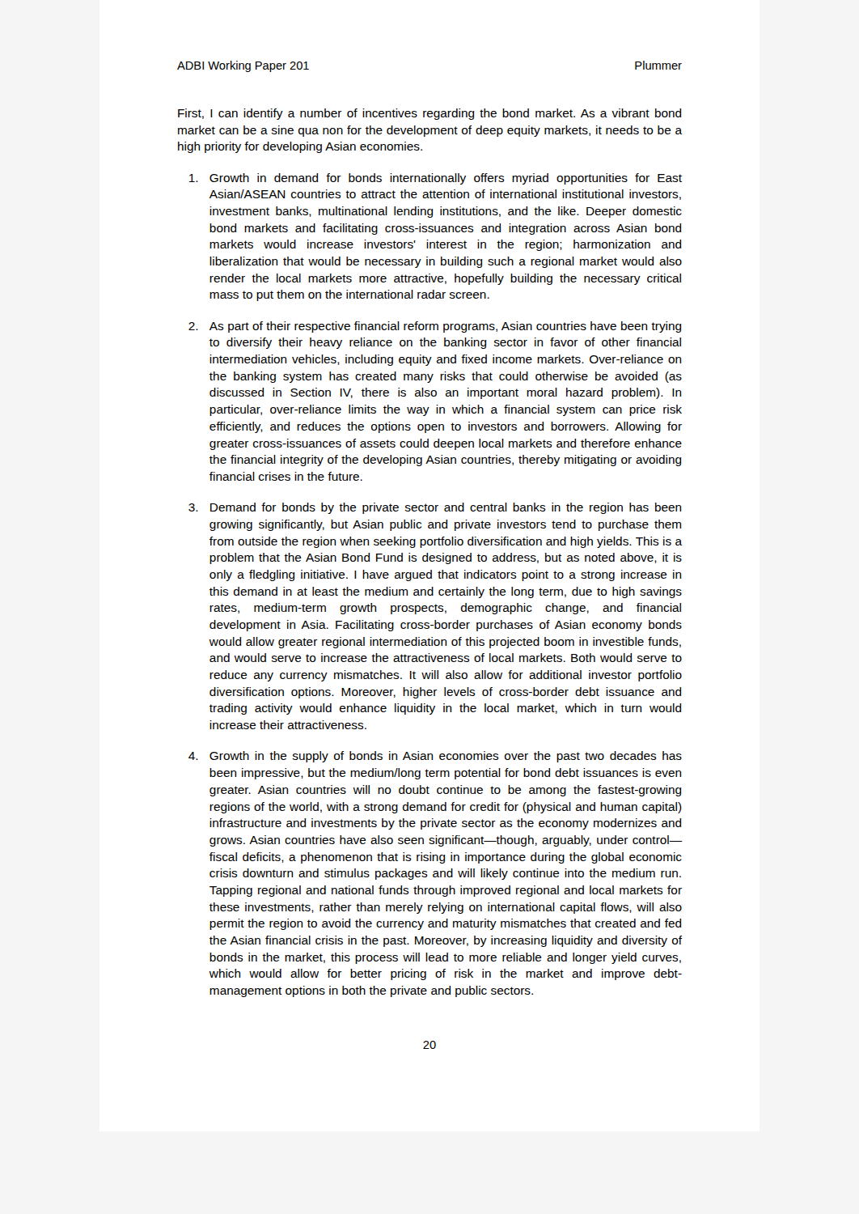ADBI Working Paper 201 Plummer
First, I can identify a number of incentives regarding the bond market. As a vibrant bond market can be a sine qua non for the development of deep equity markets, it needs to be a high priority for developing Asian economies.
Growth in demand for bonds internationally offers myriad opportunities for East Asian/ASEAN countries to attract the attention of international institutional investors, investment banks, multinational lending institutions, and the like. Deeper domestic bond markets and facilitating cross-issuances and integration across Asian bond markets would increase investors' interest in the region; harmonization and liberalization that would be necessary in building such a regional market would also render the local markets more attractive, hopefully building the necessary critical mass to put them on the international radar screen.
As part of their respective financial reform programs, Asian countries have been trying to diversify their heavy reliance on the banking sector in favor of other financial intermediation vehicles, including equity and fixed income markets. Over-reliance on the banking system has created many risks that could otherwise be avoided (as discussed in Section IV, there is also an important moral hazard problem). In particular, over-reliance limits the way in which a financial system can price risk efficiently, and reduces the options open to investors and borrowers. Allowing for greater cross-issuances of assets could deepen local markets and therefore enhance the financial integrity of the developing Asian countries, thereby mitigating or avoiding financial crises in the future.
Demand for bonds by the private sector and central banks in the region has been growing significantly, but Asian public and private investors tend to purchase them from outside the region when seeking portfolio diversification and high yields. This is a problem that the Asian Bond Fund is designed to address, but as noted above, it is only a fledgling initiative. I have argued that indicators point to a strong increase in this demand in at least the medium and certainly the long term, due to high savings rates, medium-term growth prospects, demographic change, and financial development in Asia. Facilitating cross-border purchases of Asian economy bonds would allow greater regional intermediation of this projected boom in investible funds, and would serve to increase the attractiveness of local markets. Both would serve to reduce any currency mismatches. It will also allow for additional investor portfolio diversification options. Moreover, higher levels of cross-border debt issuance and trading activity would enhance liquidity in the local market, which in turn would increase their attractiveness.
Growth in the supply of bonds in Asian economies over the past two decades has been impressive, but the medium/long term potential for bond debt issuances is even greater. Asian countries will no doubt continue to be among the fastest-growing regions of the world, with a strong demand for credit for (physical and human capital) infrastructure and investments by the private sector as the economy modernizes and grows. Asian countries have also seen significant—though, arguably, under control—fiscal deficits, a phenomenon that is rising in importance during the global economic crisis downturn and stimulus packages and will likely continue into the medium run. Tapping regional and national funds through improved regional and local markets for these investments, rather than merely relying on international capital flows, will also permit the region to avoid the currency and maturity mismatches that created and fed the Asian financial crisis in the past. Moreover, by increasing liquidity and diversity of bonds in the market, this process will lead to more reliable and longer yield curves, which would allow for better pricing of risk in the market and improve debt-management options in both the private and public sectors.
20